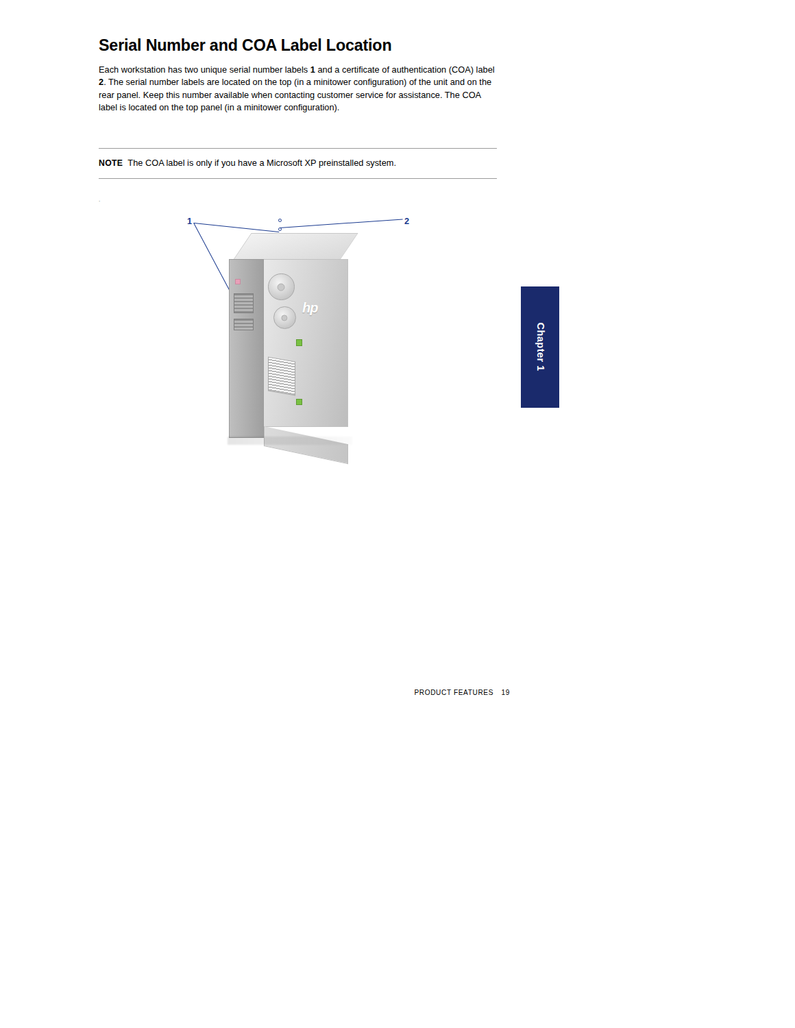Serial Number and COA Label Location
Each workstation has two unique serial number labels 1 and a certificate of authentication (COA) label 2. The serial number labels are located on the top (in a minitower configuration) of the unit and on the rear panel. Keep this number available when contacting customer service for assistance. The COA label is located on the top panel (in a minitower configuration).
NOTE The COA label is only if you have a Microsoft XP preinstalled system.
.
1
2
hp
Chapter 1
PRODUCT FEATURES19